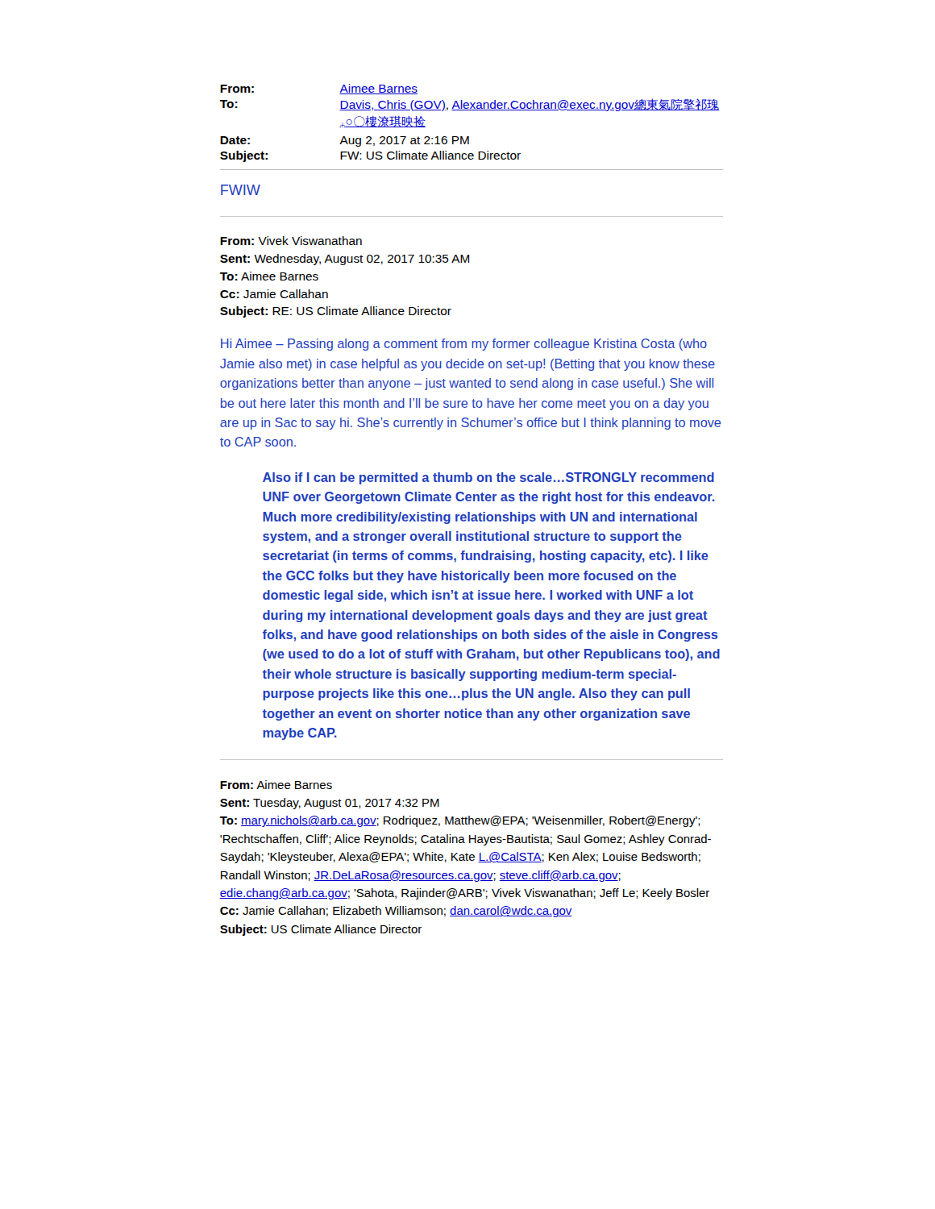| From: | Aimee Barnes |
| To: | Davis, Chris (GOV) , Alexander.Cochran@exec.ny.gov 總東氣院擎祁瑰 + ○〇樓潦琪映捡 |
| Date: | Aug 2, 2017 at 2:16 PM |
| Subject: | FW: US Climate Alliance Director |
FWIW
From: Vivek Viswanathan
Sent: Wednesday, August 02, 2017 10:35 AM
To: Aimee Barnes
Cc: Jamie Callahan
Subject: RE: US Climate Alliance Director
Hi Aimee – Passing along a comment from my former colleague Kristina Costa (who Jamie also met) in case helpful as you decide on set-up! (Betting that you know these organizations better than anyone – just wanted to send along in case useful.) She will be out here later this month and I’ll be sure to have her come meet you on a day you are up in Sac to say hi. She’s currently in Schumer’s office but I think planning to move to CAP soon.
Also if I can be permitted a thumb on the scale…STRONGLY recommend UNF over Georgetown Climate Center as the right host for this endeavor. Much more credibility/existing relationships with UN and international system, and a stronger overall institutional structure to support the secretariat (in terms of comms, fundraising, hosting capacity, etc). I like the GCC folks but they have historically been more focused on the domestic legal side, which isn’t at issue here. I worked with UNF a lot during my international development goals days and they are just great folks, and have good relationships on both sides of the aisle in Congress (we used to do a lot of stuff with Graham, but other Republicans too), and their whole structure is basically supporting medium-term special-purpose projects like this one…plus the UN angle. Also they can pull together an event on shorter notice than any other organization save maybe CAP.
From: Aimee Barnes
Sent: Tuesday, August 01, 2017 4:32 PM
To: mary.nichols@arb.ca.gov; Rodriquez, Matthew@EPA; 'Weisenmiller, Robert@Energy'; 'Rechtschaffen, Cliff'; Alice Reynolds; Catalina Hayes-Bautista; Saul Gomez; Ashley Conrad-Saydah; 'Kleysteuber, Alexa@EPA'; White, Kate L.@CalSTA; Ken Alex; Louise Bedsworth; Randall Winston; JR.DeLaRosa@resources.ca.gov; steve.cliff@arb.ca.gov; edie.chang@arb.ca.gov; 'Sahota, Rajinder@ARB'; Vivek Viswanathan; Jeff Le; Keely Bosler
Cc: Jamie Callahan; Elizabeth Williamson; dan.carol@wdc.ca.gov
Subject: US Climate Alliance Director